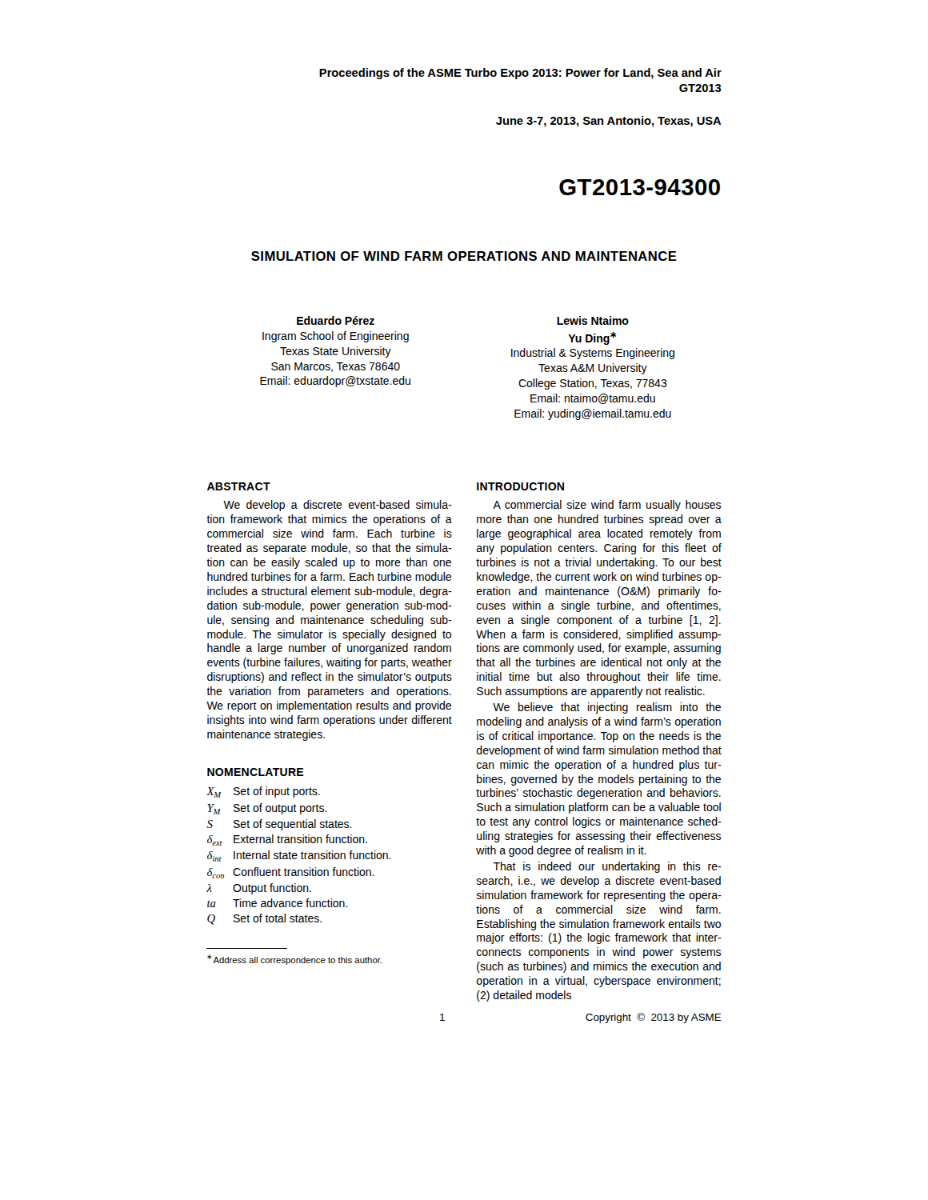Proceedings of the ASME Turbo Expo 2013: Power for Land, Sea and Air
GT2013
June 3-7, 2013, San Antonio, Texas, USA
GT2013-94300
SIMULATION OF WIND FARM OPERATIONS AND MAINTENANCE
| Eduardo Pérez Ingram School of Engineering Texas State University San Marcos, Texas 78640 Email: eduardopr@txstate.edu | Lewis Ntaimo Yu Ding ∗ Industrial & Systems Engineering Texas A&M University College Station, Texas, 77843 Email: ntaimo@tamu.edu Email: yuding@iemail.tamu.edu |
ABSTRACT
We develop a discrete event-based simulation framework that mimics the operations of a commercial size wind farm. Each turbine is treated as separate module, so that the simulation can be easily scaled up to more than one hundred turbines for a farm. Each turbine module includes a structural element sub-module, degradation sub-module, power generation sub-module, sensing and maintenance scheduling sub-module. The simulator is specially designed to handle a large number of unorganized random events (turbine failures, waiting for parts, weather disruptions) and reflect in the simulator’s outputs the variation from parameters and operations. We report on implementation results and provide insights into wind farm operations under different maintenance strategies.
NOMENCLATURE
XM
Set of input ports.
YM
Set of output ports.
S
Set of sequential states.
δext
External transition function.
δint
Internal state transition function.
δcon
Confluent transition function.
λ
Output function.
ta
Time advance function.
Q
Set of total states.
∗Address all correspondence to this author.
INTRODUCTION
A commercial size wind farm usually houses more than one hundred turbines spread over a large geographical area located remotely from any population centers. Caring for this fleet of turbines is not a trivial undertaking. To our best knowledge, the current work on wind turbines operation and maintenance (O&M) primarily focuses within a single turbine, and oftentimes, even a single component of a turbine [1, 2]. When a farm is considered, simplified assumptions are commonly used, for example, assuming that all the turbines are identical not only at the initial time but also throughout their life time. Such assumptions are apparently not realistic.
We believe that injecting realism into the modeling and analysis of a wind farm’s operation is of critical importance. Top on the needs is the development of wind farm simulation method that can mimic the operation of a hundred plus turbines, governed by the models pertaining to the turbines’ stochastic degeneration and behaviors. Such a simulation platform can be a valuable tool to test any control logics or maintenance scheduling strategies for assessing their effectiveness with a good degree of realism in it.
That is indeed our undertaking in this research, i.e., we develop a discrete event-based simulation framework for representing the operations of a commercial size wind farm. Establishing the simulation framework entails two major efforts: (1) the logic framework that interconnects components in wind power systems (such as turbines) and mimics the execution and operation in a virtual, cyberspace environment; (2) detailed models
1
Copyright © 2013 by ASME